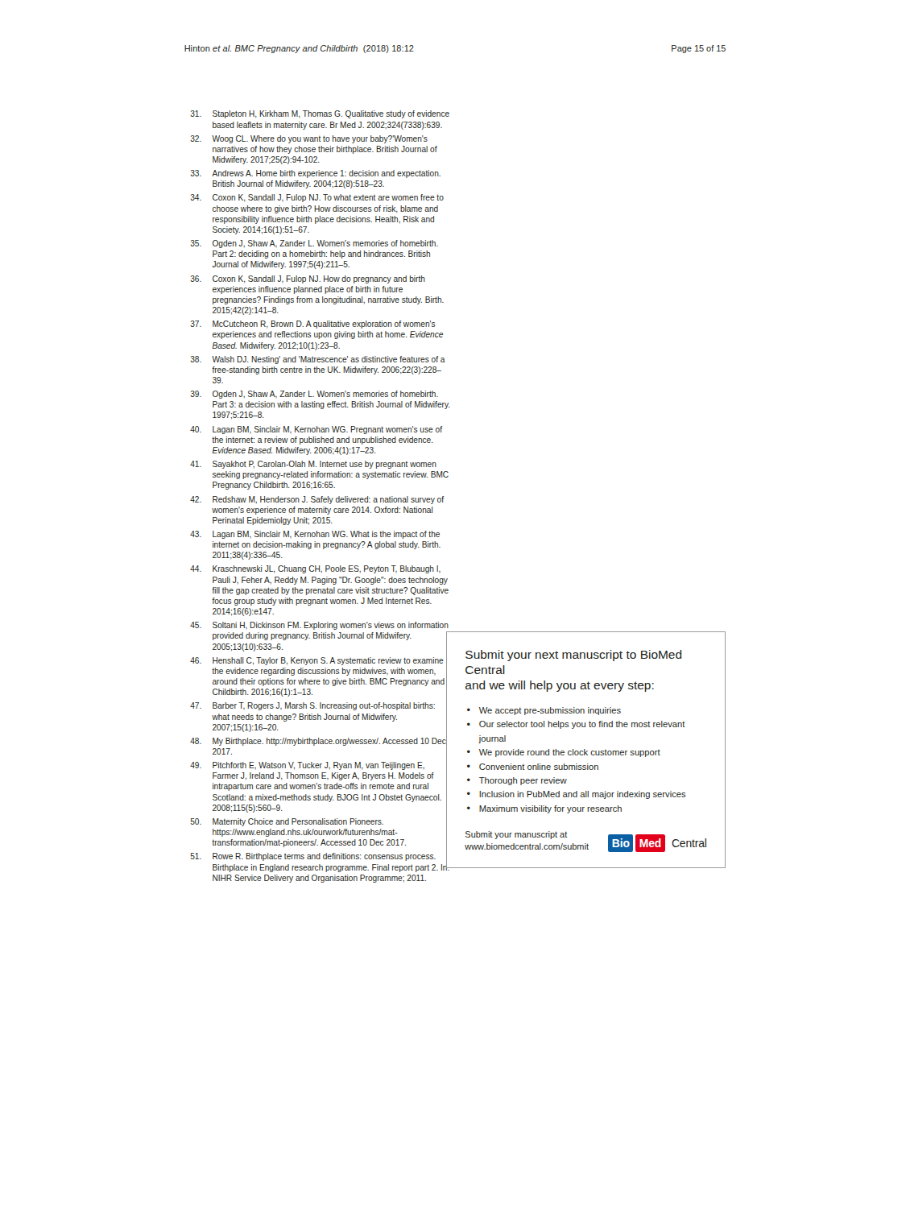Hinton et al. BMC Pregnancy and Childbirth (2018) 18:12
Page 15 of 15
Stapleton H, Kirkham M, Thomas G. Qualitative study of evidence based leaflets in maternity care. Br Med J. 2002;324(7338):639.
Woog CL. Where do you want to have your baby?'Women's narratives of how they chose their birthplace. British Journal of Midwifery. 2017;25(2):94-102.
Andrews A. Home birth experience 1: decision and expectation. British Journal of Midwifery. 2004;12(8):518–23.
Coxon K, Sandall J, Fulop NJ. To what extent are women free to choose where to give birth? How discourses of risk, blame and responsibility influence birth place decisions. Health, Risk and Society. 2014;16(1):51–67.
Ogden J, Shaw A, Zander L. Women's memories of homebirth. Part 2: deciding on a homebirth: help and hindrances. British Journal of Midwifery. 1997;5(4):211–5.
Coxon K, Sandall J, Fulop NJ. How do pregnancy and birth experiences influence planned place of birth in future pregnancies? Findings from a longitudinal, narrative study. Birth. 2015;42(2):141–8.
McCutcheon R, Brown D. A qualitative exploration of women's experiences and reflections upon giving birth at home. Evidence Based. Midwifery. 2012;10(1):23–8.
Walsh DJ. Nesting' and 'Matrescence' as distinctive features of a free-standing birth centre in the UK. Midwifery. 2006;22(3):228–39.
Ogden J, Shaw A, Zander L. Women's memories of homebirth. Part 3: a decision with a lasting effect. British Journal of Midwifery. 1997;5:216–8.
Lagan BM, Sinclair M, Kernohan WG. Pregnant women's use of the internet: a review of published and unpublished evidence. Evidence Based. Midwifery. 2006;4(1):17–23.
Sayakhot P, Carolan-Olah M. Internet use by pregnant women seeking pregnancy-related information: a systematic review. BMC Pregnancy Childbirth. 2016;16:65.
Redshaw M, Henderson J. Safely delivered: a national survey of women's experience of maternity care 2014. Oxford: National Perinatal Epidemiolgy Unit; 2015.
Lagan BM, Sinclair M, Kernohan WG. What is the impact of the internet on decision-making in pregnancy? A global study. Birth. 2011;38(4):336–45.
Kraschnewski JL, Chuang CH, Poole ES, Peyton T, Blubaugh I, Pauli J, Feher A, Reddy M. Paging "Dr. Google": does technology fill the gap created by the prenatal care visit structure? Qualitative focus group study with pregnant women. J Med Internet Res. 2014;16(6):e147.
Soltani H, Dickinson FM. Exploring women's views on information provided during pregnancy. British Journal of Midwifery. 2005;13(10):633–6.
Henshall C, Taylor B, Kenyon S. A systematic review to examine the evidence regarding discussions by midwives, with women, around their options for where to give birth. BMC Pregnancy and Childbirth. 2016;16(1):1–13.
Barber T, Rogers J, Marsh S. Increasing out-of-hospital births: what needs to change? British Journal of Midwifery. 2007;15(1):16–20.
My Birthplace. http://mybirthplace.org/wessex/. Accessed 10 Dec 2017.
Pitchforth E, Watson V, Tucker J, Ryan M, van Teijlingen E, Farmer J, Ireland J, Thomson E, Kiger A, Bryers H. Models of intrapartum care and women's trade-offs in remote and rural Scotland: a mixed-methods study. BJOG Int J Obstet Gynaecol. 2008;115(5):560–9.
Maternity Choice and Personalisation Pioneers. https://www.england.nhs.uk/ourwork/futurenhs/mat-transformation/mat-pioneers/. Accessed 10 Dec 2017.
Rowe R. Birthplace terms and definitions: consensus process. Birthplace in England research programme. Final report part 2. In: NIHR Service Delivery and Organisation Programme; 2011.
Submit your next manuscript to BioMed Central
and we will help you at every step:
We accept pre-submission inquiries
Our selector tool helps you to find the most relevant journal
We provide round the clock customer support
Convenient online submission
Thorough peer review
Inclusion in PubMed and all major indexing services
Maximum visibility for your research
Submit your manuscript at
www.biomedcentral.com/submit
Bio Med Central